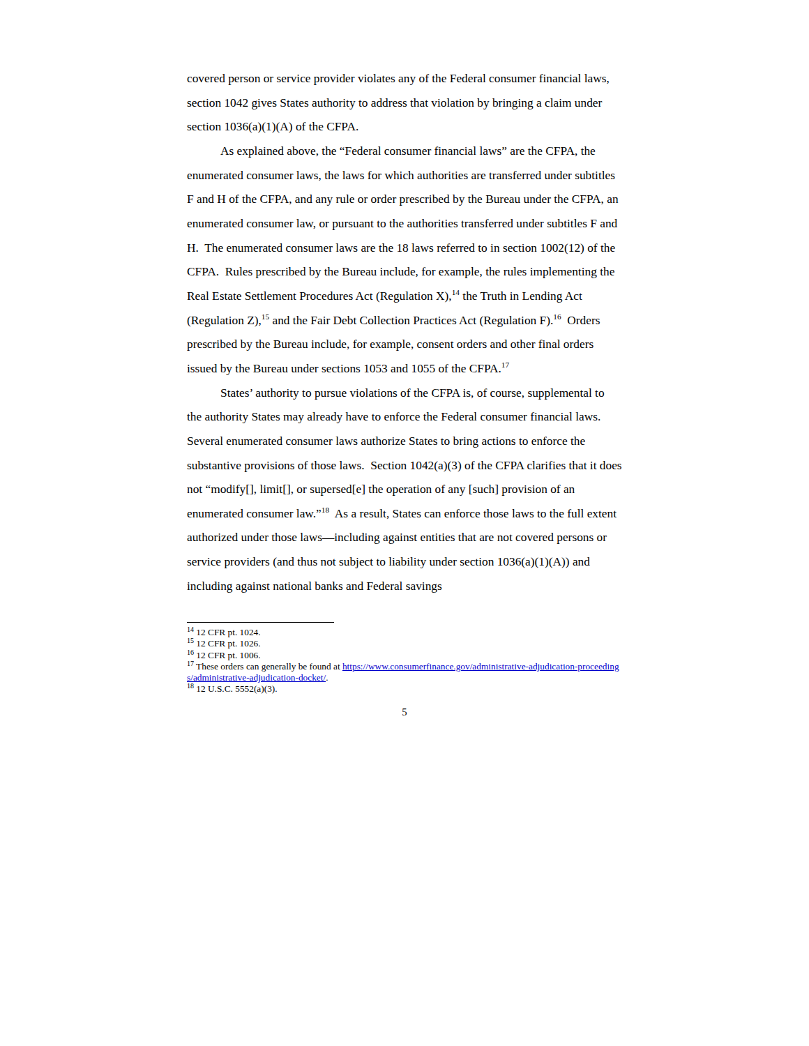covered person or service provider violates any of the Federal consumer financial laws, section 1042 gives States authority to address that violation by bringing a claim under section 1036(a)(1)(A) of the CFPA.
As explained above, the “Federal consumer financial laws” are the CFPA, the enumerated consumer laws, the laws for which authorities are transferred under subtitles F and H of the CFPA, and any rule or order prescribed by the Bureau under the CFPA, an enumerated consumer law, or pursuant to the authorities transferred under subtitles F and H. The enumerated consumer laws are the 18 laws referred to in section 1002(12) of the CFPA. Rules prescribed by the Bureau include, for example, the rules implementing the Real Estate Settlement Procedures Act (Regulation X),14 the Truth in Lending Act (Regulation Z),15 and the Fair Debt Collection Practices Act (Regulation F).16 Orders prescribed by the Bureau include, for example, consent orders and other final orders issued by the Bureau under sections 1053 and 1055 of the CFPA.17
States’ authority to pursue violations of the CFPA is, of course, supplemental to the authority States may already have to enforce the Federal consumer financial laws. Several enumerated consumer laws authorize States to bring actions to enforce the substantive provisions of those laws. Section 1042(a)(3) of the CFPA clarifies that it does not “modify[], limit[], or supersed[e] the operation of any [such] provision of an enumerated consumer law.”18 As a result, States can enforce those laws to the full extent authorized under those laws—including against entities that are not covered persons or service providers (and thus not subject to liability under section 1036(a)(1)(A)) and including against national banks and Federal savings
14 12 CFR pt. 1024.
15 12 CFR pt. 1026.
16 12 CFR pt. 1006.
17 These orders can generally be found at https://www.consumerfinance.gov/administrative-adjudication-proceedings/administrative-adjudication-docket/.
18 12 U.S.C. 5552(a)(3).
5